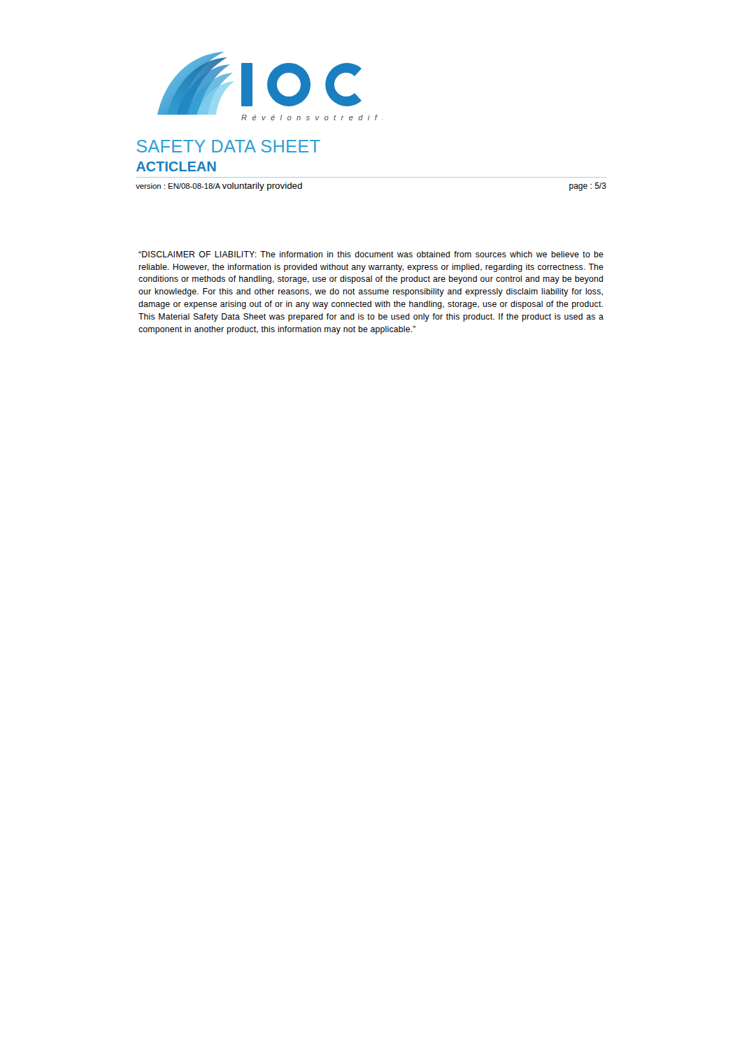R é v é l o n s v o t r e d i f f é r e n c e
SAFETY DATA SHEET
ACTICLEAN
version : EN/08-08-18/A voluntarily provided
page : 5/3
“DISCLAIMER OF LIABILITY: The information in this document was obtained from sources which we believe to be reliable. However, the information is provided without any warranty, express or implied, regarding its correctness. The conditions or methods of handling, storage, use or disposal of the product are beyond our control and may be beyond our knowledge. For this and other reasons, we do not assume responsibility and expressly disclaim liability for loss, damage or expense arising out of or in any way connected with the handling, storage, use or disposal of the product. This Material Safety Data Sheet was prepared for and is to be used only for this product. If the product is used as a component in another product, this information may not be applicable.”